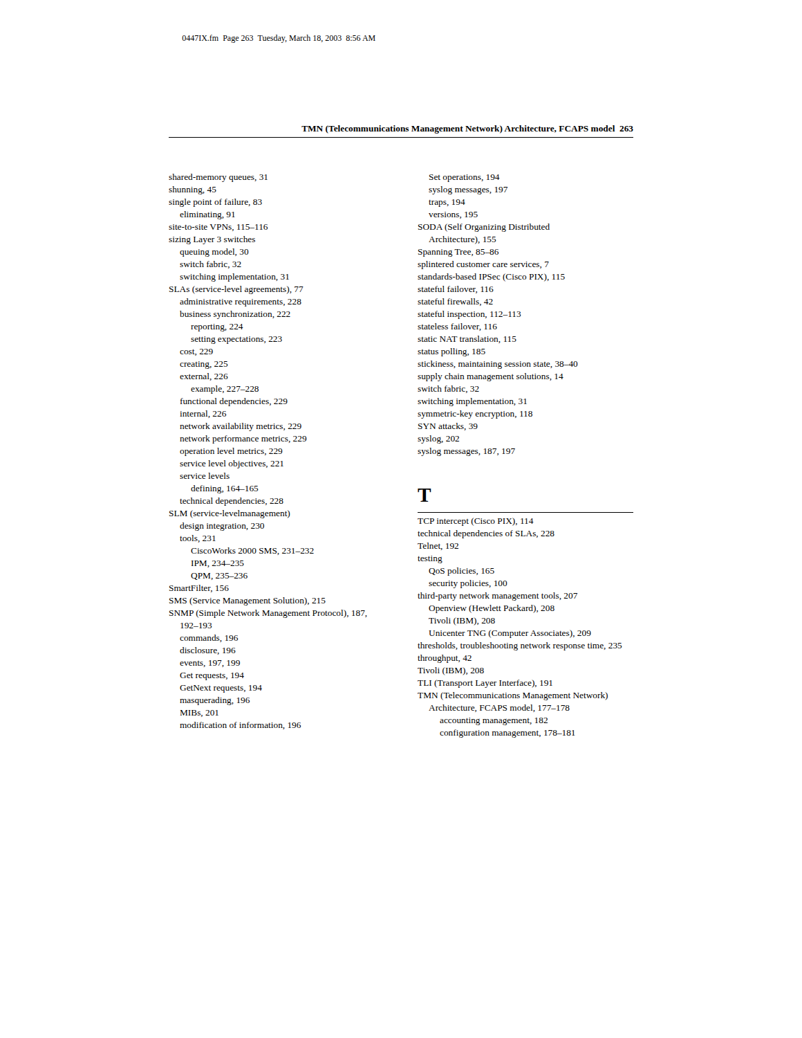0447IX.fm Page 263 Tuesday, March 18, 2003 8:56 AM
TMN (Telecommunications Management Network) Architecture, FCAPS model263
shared-memory queues, 31
shunning, 45
single point of failure, 83
eliminating, 91
site-to-site VPNs, 115–116
sizing Layer 3 switches
queuing model, 30
switch fabric, 32
switching implementation, 31
SLAs (service-level agreements), 77
administrative requirements, 228
business synchronization, 222
reporting, 224
setting expectations, 223
cost, 229
creating, 225
external, 226
example, 227–228
functional dependencies, 229
internal, 226
network availability metrics, 229
network performance metrics, 229
operation level metrics, 229
service level objectives, 221
service levels
defining, 164–165
technical dependencies, 228
SLM (service-levelmanagement)
design integration, 230
tools, 231
CiscoWorks 2000 SMS, 231–232
IPM, 234–235
QPM, 235–236
SmartFilter, 156
SMS (Service Management Solution), 215
SNMP (Simple Network Management Protocol), 187, 192–193
commands, 196
disclosure, 196
events, 197, 199
Get requests, 194
GetNext requests, 194
masquerading, 196
MIBs, 201
modification of information, 196
Set operations, 194
syslog messages, 197
traps, 194
versions, 195
SODA (Self Organizing Distributed
Architecture), 155
Spanning Tree, 85–86
splintered customer care services, 7
standards-based IPSec (Cisco PIX), 115
stateful failover, 116
stateful firewalls, 42
stateful inspection, 112–113
stateless failover, 116
static NAT translation, 115
status polling, 185
stickiness, maintaining session state, 38–40
supply chain management solutions, 14
switch fabric, 32
switching implementation, 31
symmetric-key encryption, 118
SYN attacks, 39
syslog, 202
syslog messages, 187, 197
T
TCP intercept (Cisco PIX), 114
technical dependencies of SLAs, 228
Telnet, 192
testing
QoS policies, 165
security policies, 100
third-party network management tools, 207
Openview (Hewlett Packard), 208
Tivoli (IBM), 208
Unicenter TNG (Computer Associates), 209
thresholds, troubleshooting network response time, 235
throughput, 42
Tivoli (IBM), 208
TLI (Transport Layer Interface), 191
TMN (Telecommunications Management Network)
Architecture, FCAPS model, 177–178
accounting management, 182
configuration management, 178–181